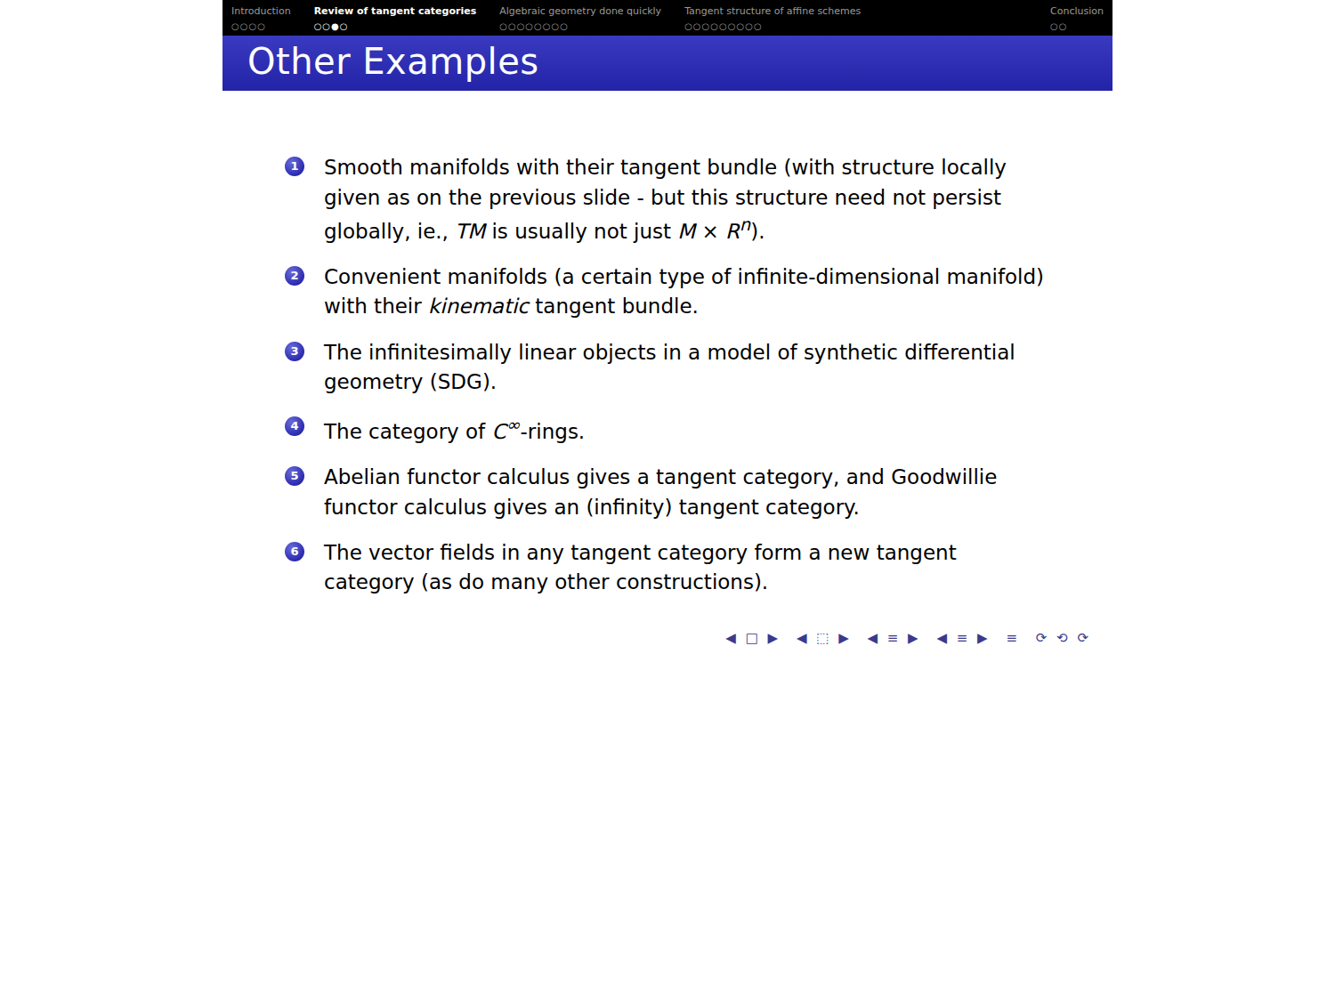Introduction○○○○
Review of tangent categories○○●○
Algebraic geometry done quickly○○○○○○○○
Tangent structure of affine schemes○○○○○○○○○
Conclusion○○
Other Examples
1 Smooth manifolds with their tangent bundle (with structure locally given as on the previous slide - but this structure need not persist globally, ie., TM is usually not just M × Rn).
2 Convenient manifolds (a certain type of infinite-dimensional manifold) with their kinematic tangent bundle.
3 The infinitesimally linear objects in a model of synthetic differential geometry (SDG).
4 The category of C∞-rings.
5 Abelian functor calculus gives a tangent category, and Goodwillie functor calculus gives an (infinity) tangent category.
6 The vector fields in any tangent category form a new tangent category (as do many other constructions).
◀ □ ▶ ◀ ⬚ ▶ ◀ ≡ ▶ ◀ ≡ ▶ ≡ ⟳ ⟲ ⟳